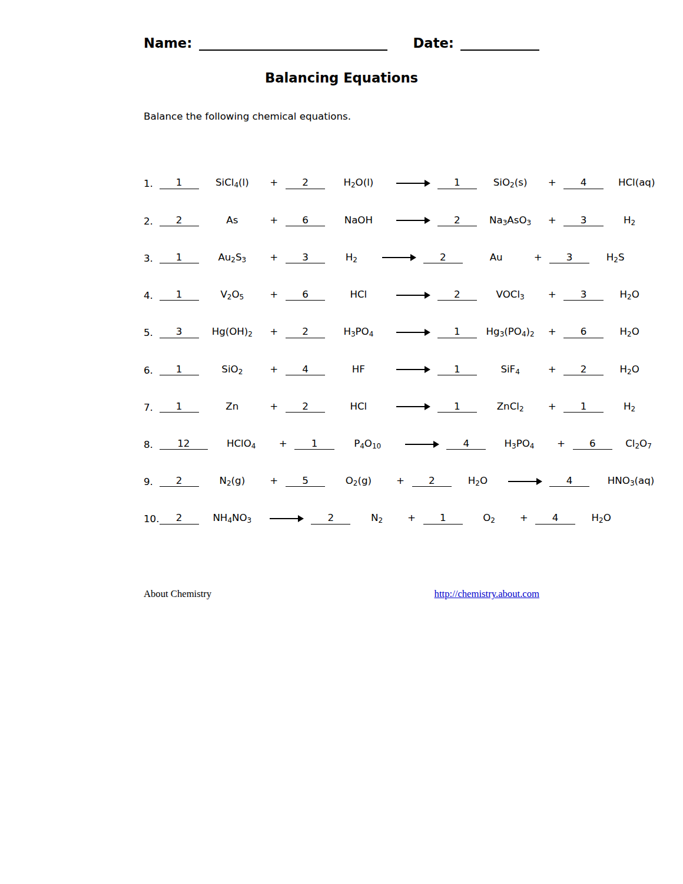Name: Date:
Balancing Equations
Balance the following chemical equations.
| 1. | 1 SiCl 4 (l) + 2 H 2 O(l) 1 SiO 2 (s) + 4 HCl(aq) |
| 2. | 2 As + 6 NaOH 2 Na 3 AsO 3 + 3 H 2 |
| 3. | 1 Au 2 S 3 + 3 H 2 2 Au + 3 H 2 S |
| 4. | 1 V 2 O 5 + 6 HCl 2 VOCl 3 + 3 H 2 O |
| 5. | 3 Hg(OH) 2 + 2 H 3 PO 4 1 Hg 3 (PO 4 ) 2 + 6 H 2 O |
| 6. | 1 SiO 2 + 4 HF 1 SiF 4 + 2 H 2 O |
| 7. | 1 Zn + 2 HCl 1 ZnCl 2 + 1 H 2 |
| 8. | 12 HClO 4 + 1 P 4 O 10 4 H 3 PO 4 + 6 Cl 2 O 7 |
| 9. | 2 N 2 (g) + 5 O 2 (g) + 2 H 2 O 4 HNO 3 (aq) |
| 10. | 2 NH 4 NO 3 2 N 2 + 1 O 2 + 4 H 2 O |
About Chemistry http://chemistry.about.com